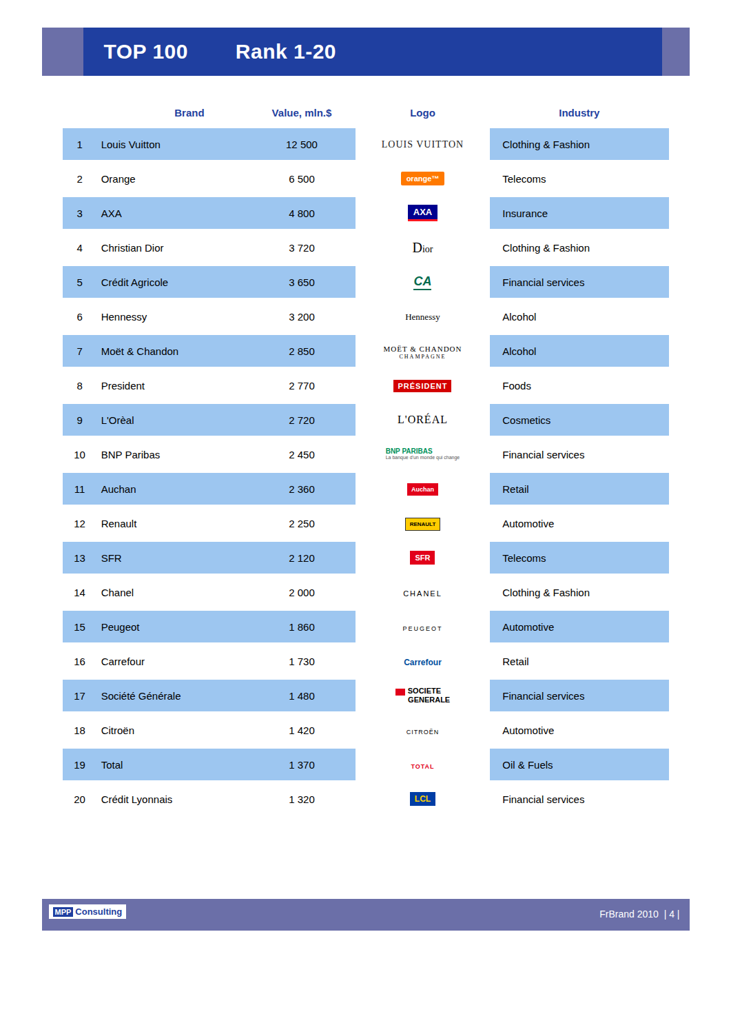TOP 100 Rank 1-20
| | Brand | Value, mln.$ | Logo | Industry |
| --- | --- | --- | --- | --- |
| 1 | Louis Vuitton | 12 500 | LOUIS VUITTON | Clothing & Fashion |
| 2 | Orange | 6 500 | orange™ | Telecoms |
| 3 | AXA | 4 800 | AXA | Insurance |
| 4 | Christian Dior | 3 720 | D ior | Clothing & Fashion |
| 5 | Crédit Agricole | 3 650 | CA | Financial services |
| 6 | Hennessy | 3 200 | Hennessy | Alcohol |
| 7 | Moët & Chandon | 2 850 | MOËT & CHANDON CHAMPAGNE | Alcohol |
| 8 | President | 2 770 | PRÉSIDENT | Foods |
| 9 | L'Orèal | 2 720 | L'ORÉAL | Cosmetics |
| 10 | BNP Paribas | 2 450 | BNP PARIBAS La banque d'un monde qui change | Financial services |
| 11 | Auchan | 2 360 | Auchan | Retail |
| 12 | Renault | 2 250 | RENAULT | Automotive |
| 13 | SFR | 2 120 | SFR | Telecoms |
| 14 | Chanel | 2 000 | CHANEL | Clothing & Fashion |
| 15 | Peugeot | 1 860 | PEUGEOT | Automotive |
| 16 | Carrefour | 1 730 | Carrefour | Retail |
| 17 | Société Générale | 1 480 | SOCIETE GENERALE | Financial services |
| 18 | Citroën | 1 420 | CITROËN | Automotive |
| 19 | Total | 1 370 | TOTAL | Oil & Fuels |
| 20 | Crédit Lyonnais | 1 320 | LCL | Financial services |
MPPConsulting
FrBrand 2010 | 4 |